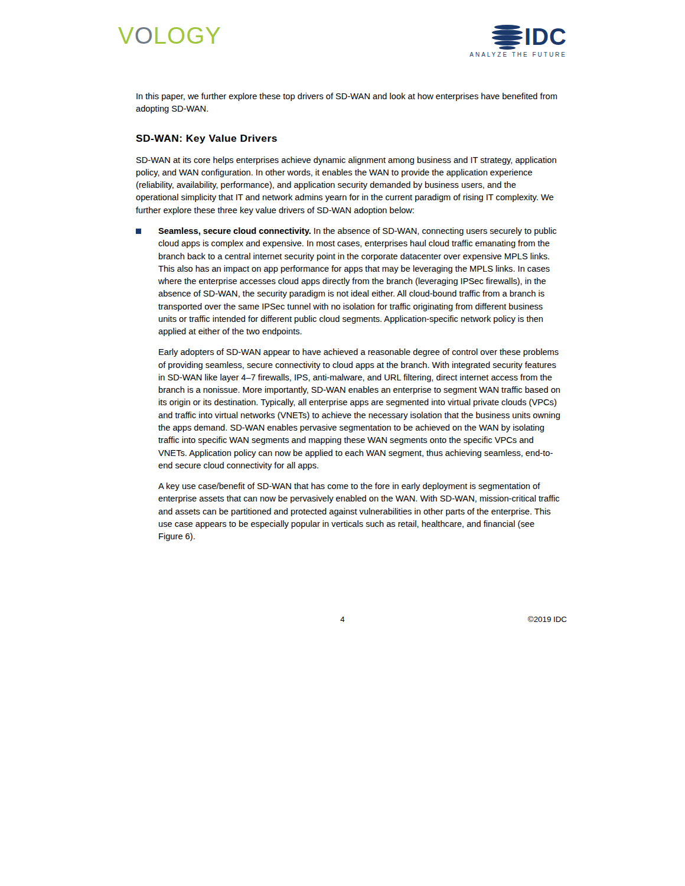VOLOGY
IDC
ANALYZE THE FUTURE
In this paper, we further explore these top drivers of SD-WAN and look at how enterprises have benefited from adopting SD-WAN.
SD-WAN: Key Value Drivers
SD-WAN at its core helps enterprises achieve dynamic alignment among business and IT strategy, application policy, and WAN configuration. In other words, it enables the WAN to provide the application experience (reliability, availability, performance), and application security demanded by business users, and the operational simplicity that IT and network admins yearn for in the current paradigm of rising IT complexity. We further explore these three key value drivers of SD-WAN adoption below:
Seamless, secure cloud connectivity. In the absence of SD-WAN, connecting users securely to public cloud apps is complex and expensive. In most cases, enterprises haul cloud traffic emanating from the branch back to a central internet security point in the corporate datacenter over expensive MPLS links. This also has an impact on app performance for apps that may be leveraging the MPLS links. In cases where the enterprise accesses cloud apps directly from the branch (leveraging IPSec firewalls), in the absence of SD-WAN, the security paradigm is not ideal either. All cloud-bound traffic from a branch is transported over the same IPSec tunnel with no isolation for traffic originating from different business units or traffic intended for different public cloud segments. Application-specific network policy is then applied at either of the two endpoints.
Early adopters of SD-WAN appear to have achieved a reasonable degree of control over these problems of providing seamless, secure connectivity to cloud apps at the branch. With integrated security features in SD-WAN like layer 4–7 firewalls, IPS, anti-malware, and URL filtering, direct internet access from the branch is a nonissue. More importantly, SD-WAN enables an enterprise to segment WAN traffic based on its origin or its destination. Typically, all enterprise apps are segmented into virtual private clouds (VPCs) and traffic into virtual networks (VNETs) to achieve the necessary isolation that the business units owning the apps demand. SD-WAN enables pervasive segmentation to be achieved on the WAN by isolating traffic into specific WAN segments and mapping these WAN segments onto the specific VPCs and VNETs. Application policy can now be applied to each WAN segment, thus achieving seamless, end-to-end secure cloud connectivity for all apps.
A key use case/benefit of SD-WAN that has come to the fore in early deployment is segmentation of enterprise assets that can now be pervasively enabled on the WAN. With SD-WAN, mission-critical traffic and assets can be partitioned and protected against vulnerabilities in other parts of the enterprise. This use case appears to be especially popular in verticals such as retail, healthcare, and financial (see Figure 6).
4 ©2019 IDC